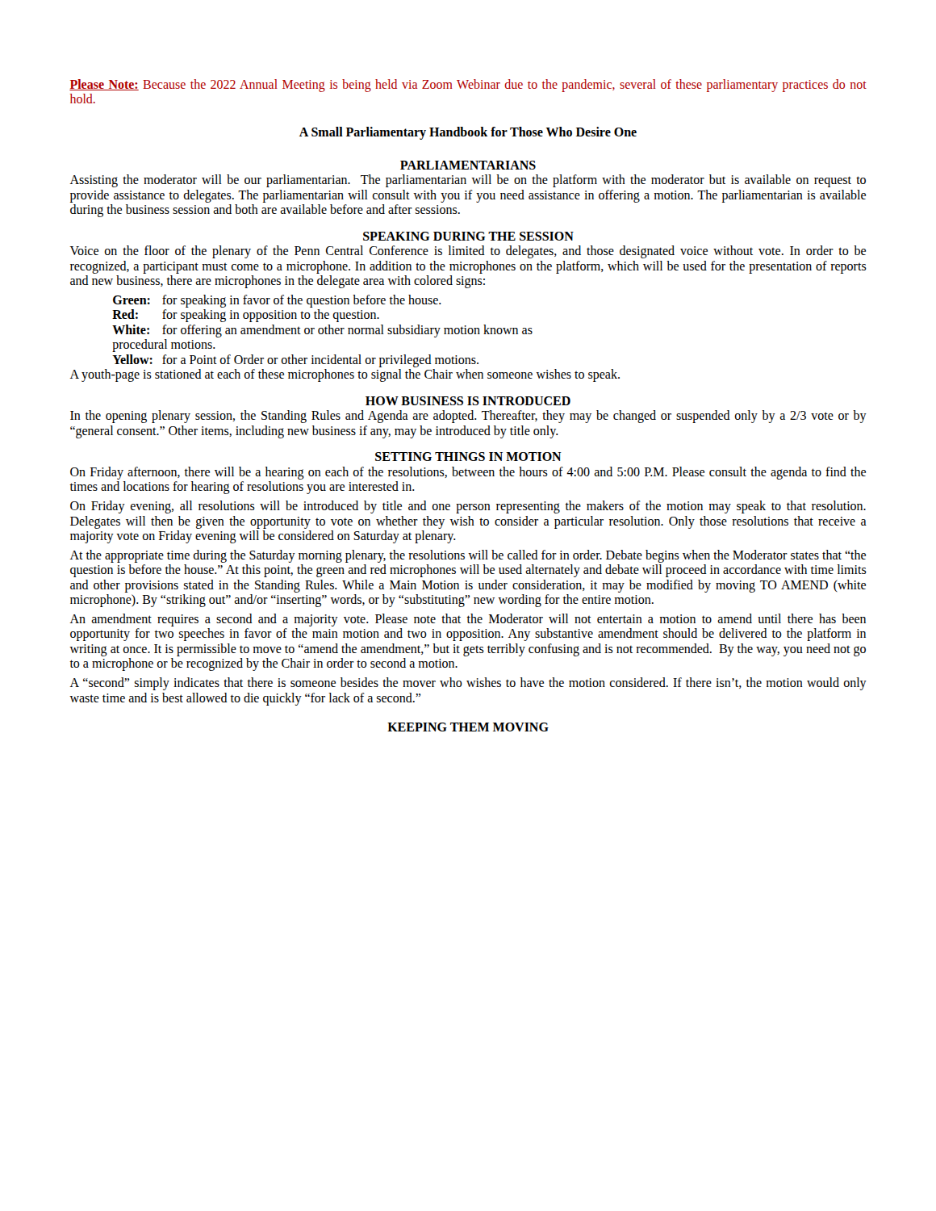Please Note: Because the 2022 Annual Meeting is being held via Zoom Webinar due to the pandemic, several of these parliamentary practices do not hold.
A Small Parliamentary Handbook for Those Who Desire One
Parliamentarians
Assisting the moderator will be our parliamentarian. The parliamentarian will be on the platform with the moderator but is available on request to provide assistance to delegates. The parliamentarian will consult with you if you need assistance in offering a motion. The parliamentarian is available during the business session and both are available before and after sessions.
Speaking During the Session
Voice on the floor of the plenary of the Penn Central Conference is limited to delegates, and those designated voice without vote. In order to be recognized, a participant must come to a microphone. In addition to the microphones on the platform, which will be used for the presentation of reports and new business, there are microphones in the delegate area with colored signs:
Green: for speaking in favor of the question before the house.
Red: for speaking in opposition to the question.
White: for offering an amendment or other normal subsidiary motion known as
procedural motions.
Yellow: for a Point of Order or other incidental or privileged motions.
A youth-page is stationed at each of these microphones to signal the Chair when someone wishes to speak.
How Business is Introduced
In the opening plenary session, the Standing Rules and Agenda are adopted. Thereafter, they may be changed or suspended only by a 2/3 vote or by “general consent.” Other items, including new business if any, may be introduced by title only.
Setting Things in Motion
On Friday afternoon, there will be a hearing on each of the resolutions, between the hours of 4:00 and 5:00 P.M. Please consult the agenda to find the times and locations for hearing of resolutions you are interested in.
On Friday evening, all resolutions will be introduced by title and one person representing the makers of the motion may speak to that resolution. Delegates will then be given the opportunity to vote on whether they wish to consider a particular resolution. Only those resolutions that receive a majority vote on Friday evening will be considered on Saturday at plenary.
At the appropriate time during the Saturday morning plenary, the resolutions will be called for in order. Debate begins when the Moderator states that “the question is before the house.” At this point, the green and red microphones will be used alternately and debate will proceed in accordance with time limits and other provisions stated in the Standing Rules. While a Main Motion is under consideration, it may be modified by moving TO AMEND (white microphone). By “striking out” and/or “inserting” words, or by “substituting” new wording for the entire motion.
An amendment requires a second and a majority vote. Please note that the Moderator will not entertain a motion to amend until there has been opportunity for two speeches in favor of the main motion and two in opposition. Any substantive amendment should be delivered to the platform in writing at once. It is permissible to move to “amend the amendment,” but it gets terribly confusing and is not recommended. By the way, you need not go to a microphone or be recognized by the Chair in order to second a motion.
A “second” simply indicates that there is someone besides the mover who wishes to have the motion considered. If there isn’t, the motion would only waste time and is best allowed to die quickly “for lack of a second.”
Keeping Them Moving